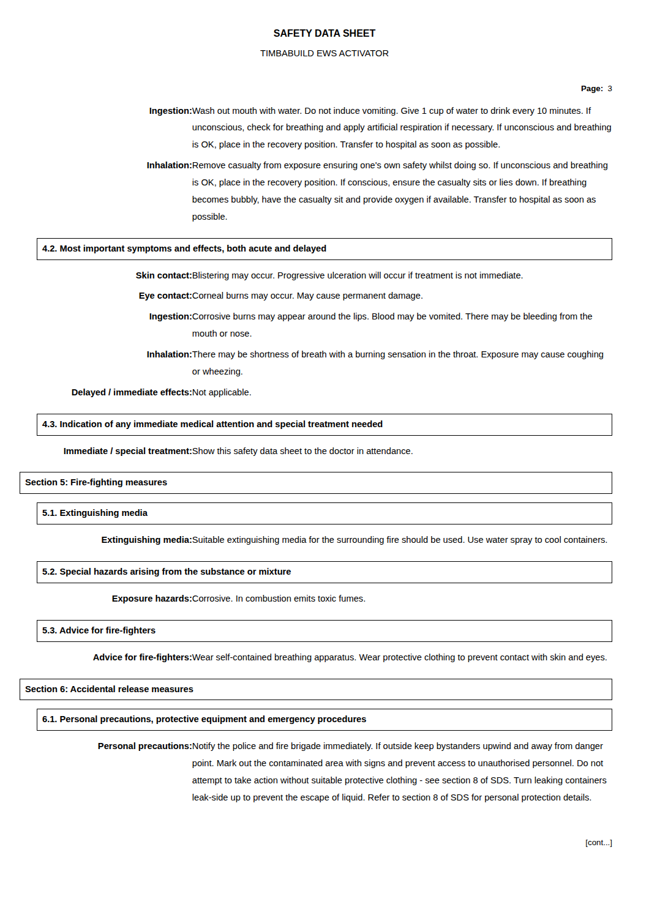SAFETY DATA SHEET
TIMBABUILD EWS ACTIVATOR
Page: 3
| Ingestion: | Wash out mouth with water. Do not induce vomiting. Give 1 cup of water to drink every 10 minutes. If unconscious, check for breathing and apply artificial respiration if necessary. If unconscious and breathing is OK, place in the recovery position. Transfer to hospital as soon as possible. |
| Inhalation: | Remove casualty from exposure ensuring one's own safety whilst doing so. If unconscious and breathing is OK, place in the recovery position. If conscious, ensure the casualty sits or lies down. If breathing becomes bubbly, have the casualty sit and provide oxygen if available. Transfer to hospital as soon as possible. |
4.2. Most important symptoms and effects, both acute and delayed
| Skin contact: | Blistering may occur. Progressive ulceration will occur if treatment is not immediate. |
| Eye contact: | Corneal burns may occur. May cause permanent damage. |
| Ingestion: | Corrosive burns may appear around the lips. Blood may be vomited. There may be bleeding from the mouth or nose. |
| Inhalation: | There may be shortness of breath with a burning sensation in the throat. Exposure may cause coughing or wheezing. |
| Delayed / immediate effects: | Not applicable. |
4.3. Indication of any immediate medical attention and special treatment needed
| Immediate / special treatment: | Show this safety data sheet to the doctor in attendance. |
Section 5: Fire-fighting measures
5.1. Extinguishing media
| Extinguishing media: | Suitable extinguishing media for the surrounding fire should be used. Use water spray to cool containers. |
5.2. Special hazards arising from the substance or mixture
| Exposure hazards: | Corrosive. In combustion emits toxic fumes. |
5.3. Advice for fire-fighters
| Advice for fire-fighters: | Wear self-contained breathing apparatus. Wear protective clothing to prevent contact with skin and eyes. |
Section 6: Accidental release measures
6.1. Personal precautions, protective equipment and emergency procedures
| Personal precautions: | Notify the police and fire brigade immediately. If outside keep bystanders upwind and away from danger point. Mark out the contaminated area with signs and prevent access to unauthorised personnel. Do not attempt to take action without suitable protective clothing - see section 8 of SDS. Turn leaking containers leak-side up to prevent the escape of liquid. Refer to section 8 of SDS for personal protection details. |
[cont...]